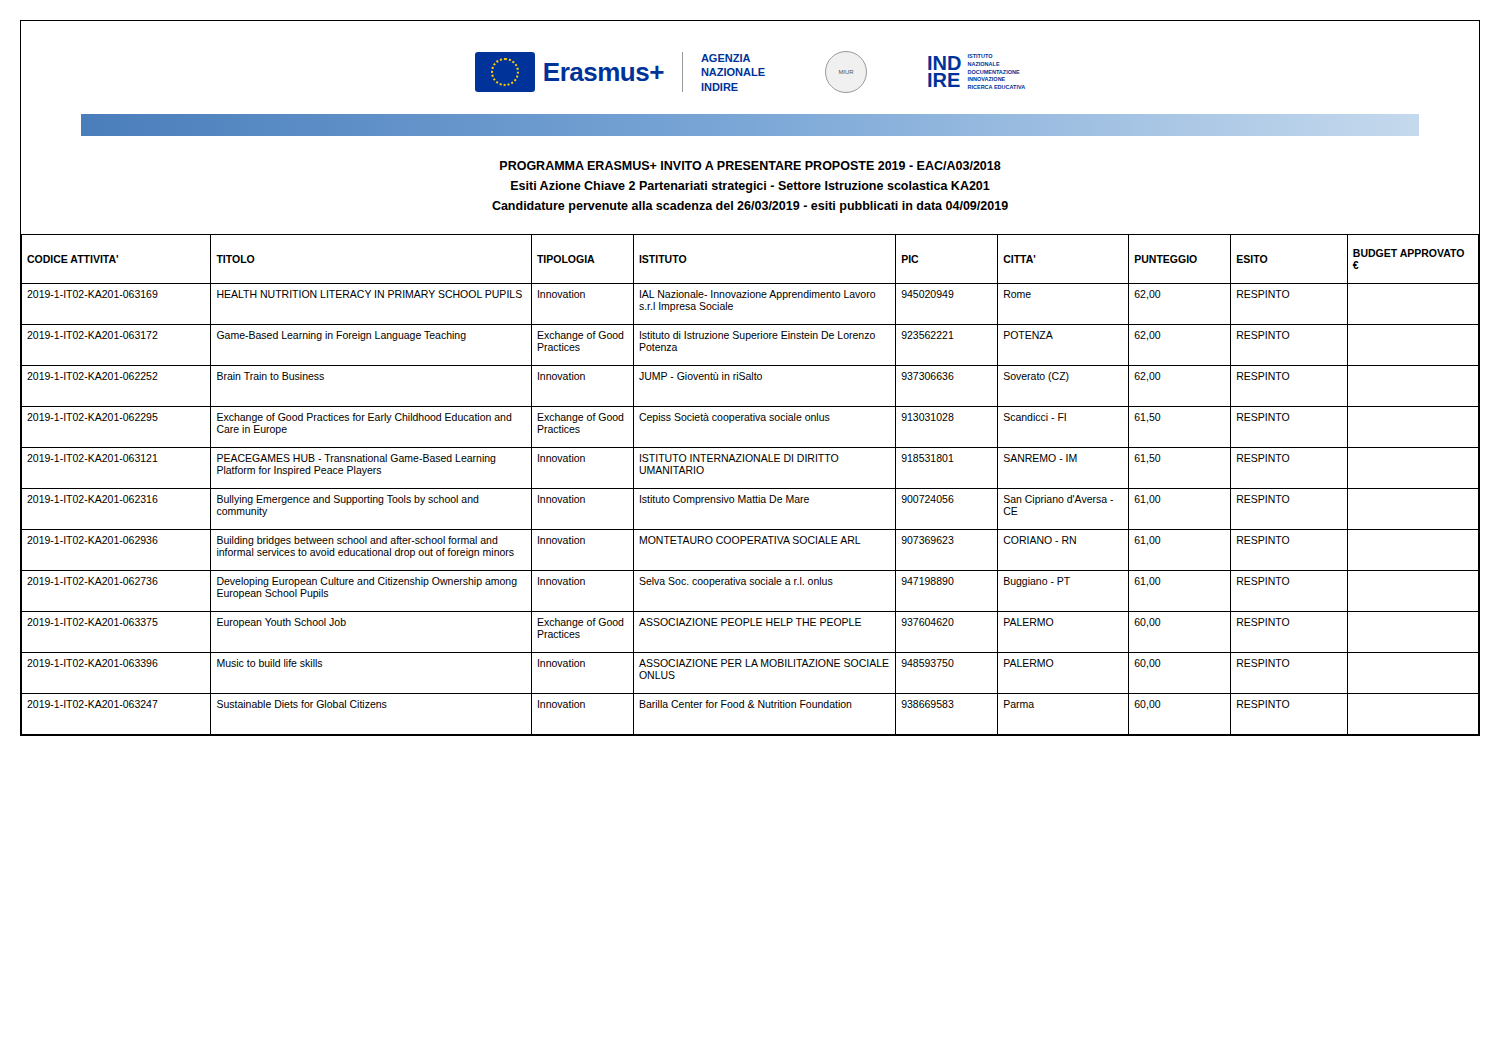Erasmus+ AGENZIA
NAZIONALE
INDIRE
MIUR
IND
IRE ISTITUTO
NAZIONALE
DOCUMENTAZIONE
INNOVAZIONE
RICERCA EDUCATIVA
PROGRAMMA ERASMUS+ INVITO A PRESENTARE PROPOSTE 2019 - EAC/A03/2018
Esiti Azione Chiave 2 Partenariati strategici - Settore Istruzione scolastica KA201
Candidature pervenute alla scadenza del 26/03/2019 - esiti pubblicati in data 04/09/2019
| CODICE ATTIVITA' | TITOLO | TIPOLOGIA | ISTITUTO | PIC | CITTA' | PUNTEGGIO | ESITO | BUDGET APPROVATO € |
| --- | --- | --- | --- | --- | --- | --- | --- | --- |
| 2019-1-IT02-KA201-063169 | HEALTH NUTRITION LITERACY IN PRIMARY SCHOOL PUPILS | Innovation | IAL Nazionale- Innovazione Apprendimento Lavoro s.r.l Impresa Sociale | 945020949 | Rome | 62,00 | RESPINTO | |
| 2019-1-IT02-KA201-063172 | Game-Based Learning in Foreign Language Teaching | Exchange of Good Practices | Istituto di Istruzione Superiore Einstein De Lorenzo Potenza | 923562221 | POTENZA | 62,00 | RESPINTO | |
| 2019-1-IT02-KA201-062252 | Brain Train to Business | Innovation | JUMP - Gioventù in riSalto | 937306636 | Soverato (CZ) | 62,00 | RESPINTO | |
| 2019-1-IT02-KA201-062295 | Exchange of Good Practices for Early Childhood Education and Care in Europe | Exchange of Good Practices | Cepiss Società cooperativa sociale onlus | 913031028 | Scandicci - FI | 61,50 | RESPINTO | |
| 2019-1-IT02-KA201-063121 | PEACEGAMES HUB - Transnational Game-Based Learning Platform for Inspired Peace Players | Innovation | ISTITUTO INTERNAZIONALE DI DIRITTO UMANITARIO | 918531801 | SANREMO - IM | 61,50 | RESPINTO | |
| 2019-1-IT02-KA201-062316 | Bullying Emergence and Supporting Tools by school and community | Innovation | Istituto Comprensivo Mattia De Mare | 900724056 | San Cipriano d'Aversa - CE | 61,00 | RESPINTO | |
| 2019-1-IT02-KA201-062936 | Building bridges between school and after-school formal and informal services to avoid educational drop out of foreign minors | Innovation | MONTETAURO COOPERATIVA SOCIALE ARL | 907369623 | CORIANO - RN | 61,00 | RESPINTO | |
| 2019-1-IT02-KA201-062736 | Developing European Culture and Citizenship Ownership among European School Pupils | Innovation | Selva Soc. cooperativa sociale a r.l. onlus | 947198890 | Buggiano - PT | 61,00 | RESPINTO | |
| 2019-1-IT02-KA201-063375 | European Youth School Job | Exchange of Good Practices | ASSOCIAZIONE PEOPLE HELP THE PEOPLE | 937604620 | PALERMO | 60,00 | RESPINTO | |
| 2019-1-IT02-KA201-063396 | Music to build life skills | Innovation | ASSOCIAZIONE PER LA MOBILITAZIONE SOCIALE ONLUS | 948593750 | PALERMO | 60,00 | RESPINTO | |
| 2019-1-IT02-KA201-063247 | Sustainable Diets for Global Citizens | Innovation | Barilla Center for Food & Nutrition Foundation | 938669583 | Parma | 60,00 | RESPINTO | |